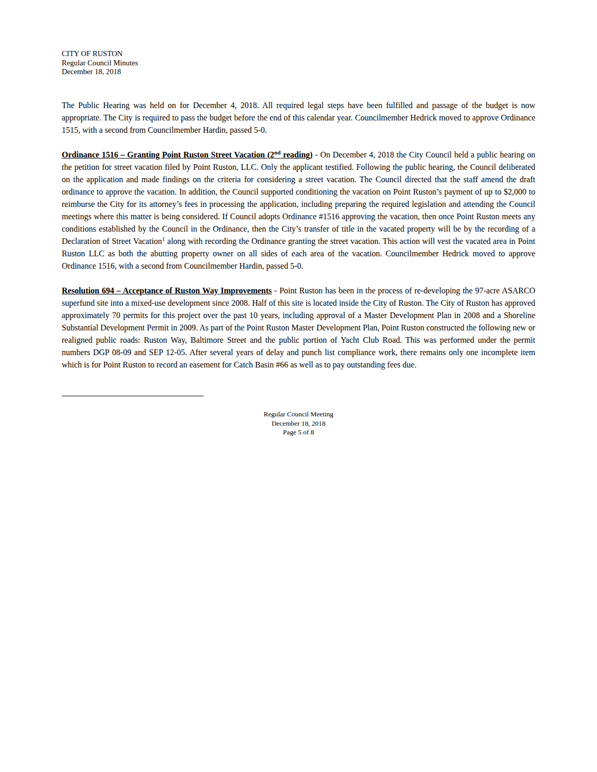CITY OF RUSTON
Regular Council Minutes
December 18, 2018
The Public Hearing was held on for December 4, 2018. All required legal steps have been fulfilled and passage of the budget is now appropriate. The City is required to pass the budget before the end of this calendar year. Councilmember Hedrick moved to approve Ordinance 1515, with a second from Councilmember Hardin, passed 5-0.
Ordinance 1516 – Granting Point Ruston Street Vacation (2nd reading) - On December 4, 2018 the City Council held a public hearing on the petition for street vacation filed by Point Ruston, LLC. Only the applicant testified. Following the public hearing, the Council deliberated on the application and made findings on the criteria for considering a street vacation. The Council directed that the staff amend the draft ordinance to approve the vacation. In addition, the Council supported conditioning the vacation on Point Ruston’s payment of up to $2,000 to reimburse the City for its attorney’s fees in processing the application, including preparing the required legislation and attending the Council meetings where this matter is being considered. If Council adopts Ordinance #1516 approving the vacation, then once Point Ruston meets any conditions established by the Council in the Ordinance, then the City’s transfer of title in the vacated property will be by the recording of a Declaration of Street Vacation1 along with recording the Ordinance granting the street vacation. This action will vest the vacated area in Point Ruston LLC as both the abutting property owner on all sides of each area of the vacation. Councilmember Hedrick moved to approve Ordinance 1516, with a second from Councilmember Hardin, passed 5-0.
Resolution 694 – Acceptance of Ruston Way Improvements - Point Ruston has been in the process of re-developing the 97-acre ASARCO superfund site into a mixed-use development since 2008. Half of this site is located inside the City of Ruston. The City of Ruston has approved approximately 70 permits for this project over the past 10 years, including approval of a Master Development Plan in 2008 and a Shoreline Substantial Development Permit in 2009. As part of the Point Ruston Master Development Plan, Point Ruston constructed the following new or realigned public roads: Ruston Way, Baltimore Street and the public portion of Yacht Club Road. This was performed under the permit numbers DGP 08-09 and SEP 12-05. After several years of delay and punch list compliance work, there remains only one incomplete item which is for Point Ruston to record an easement for Catch Basin #66 as well as to pay outstanding fees due.
Regular Council Meeting
December 18, 2018
Page 5 of 8